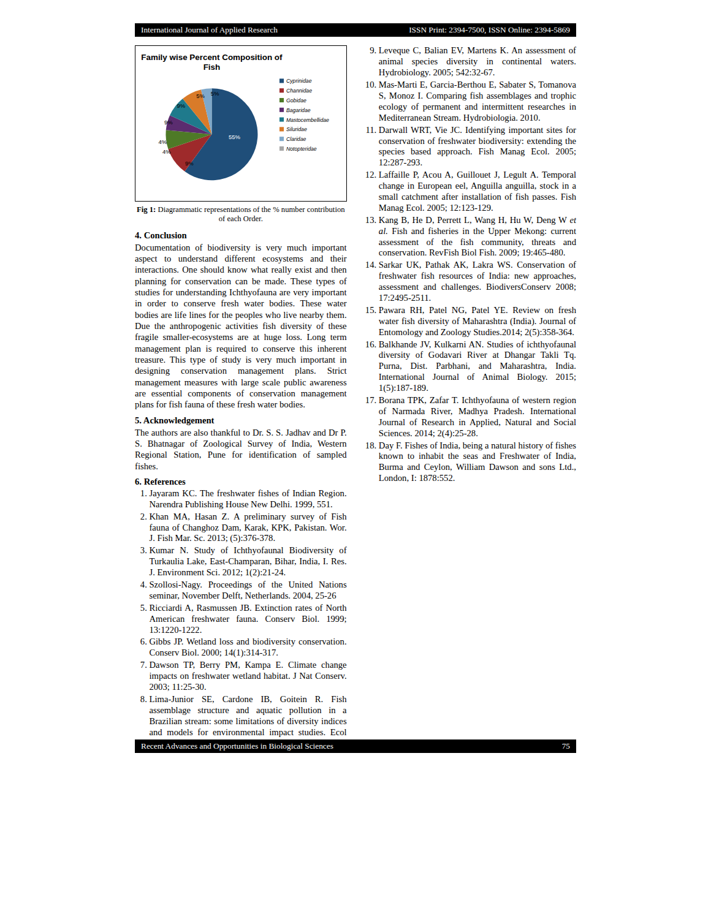International Journal of Applied Research
ISSN Print: 2394-7500, ISSN Online: 2394-5869
Family wise Percent Composition of Fish 55% 9% 4% 4% 9% 9% 5% 5% Cyprinidae Channidae Gobidae Bagaridae Mastocembellidae Siluridae Claridae Notopteridae
Fig 1: Diagrammatic representations of the % number contribution of each Order.
4. Conclusion
Documentation of biodiversity is very much important aspect to understand different ecosystems and their interactions. One should know what really exist and then planning for conservation can be made. These types of studies for understanding Ichthyofauna are very important in order to conserve fresh water bodies. These water bodies are life lines for the peoples who live nearby them. Due the anthropogenic activities fish diversity of these fragile smaller-ecosystems are at huge loss. Long term management plan is required to conserve this inherent treasure. This type of study is very much important in designing conservation management plans. Strict management measures with large scale public awareness are essential components of conservation management plans for fish fauna of these fresh water bodies.
5. Acknowledgement
The authors are also thankful to Dr. S. S. Jadhav and Dr P. S. Bhatnagar of Zoological Survey of India, Western Regional Station, Pune for identification of sampled fishes.
6. References
Jayaram KC. The freshwater fishes of Indian Region. Narendra Publishing House New Delhi. 1999, 551.
Khan MA, Hasan Z. A preliminary survey of Fish fauna of Changhoz Dam, Karak, KPK, Pakistan. Wor. J. Fish Mar. Sc. 2013; (5):376-378.
Kumar N. Study of Ichthyofaunal Biodiversity of Turkaulia Lake, East-Champaran, Bihar, India, I. Res. J. Environment Sci. 2012; 1(2):21-24.
Szollosi-Nagy. Proceedings of the United Nations seminar, November Delft, Netherlands. 2004, 25-26
Ricciardi A, Rasmussen JB. Extinction rates of North American freshwater fauna. Conserv Biol. 1999; 13:1220-1222.
Gibbs JP. Wetland loss and biodiversity conservation. Conserv Biol. 2000; 14(1):314-317.
Dawson TP, Berry PM, Kampa E. Climate change impacts on freshwater wetland habitat. J Nat Conserv. 2003; 11:25-30.
Lima-Junior SE, Cardone IB, Goitein R. Fish assemblage structure and aquatic pollution in a Brazilian stream: some limitations of diversity indices and models for environmental impact studies. Ecol Freshwater Fish. 2006; 15(3):284-290.
Leveque C, Balian EV, Martens K. An assessment of animal species diversity in continental waters. Hydrobiology. 2005; 542:32-67.
Mas-Marti E, Garcia-Berthou E, Sabater S, Tomanova S, Monoz I. Comparing fish assemblages and trophic ecology of permanent and intermittent researches in Mediterranean Stream. Hydrobiologia. 2010.
Darwall WRT, Vie JC. Identifying important sites for conservation of freshwater biodiversity: extending the species based approach. Fish Manag Ecol. 2005; 12:287-293.
Laffaille P, Acou A, Guillouet J, Legult A. Temporal change in European eel, Anguilla anguilla, stock in a small catchment after installation of fish passes. Fish Manag Ecol. 2005; 12:123-129.
Kang B, He D, Perrett L, Wang H, Hu W, Deng W et al. Fish and fisheries in the Upper Mekong: current assessment of the fish community, threats and conservation. RevFish Biol Fish. 2009; 19:465-480.
Sarkar UK, Pathak AK, Lakra WS. Conservation of freshwater fish resources of India: new approaches, assessment and challenges. BiodiversConserv 2008; 17:2495-2511.
Pawara RH, Patel NG, Patel YE. Review on fresh water fish diversity of Maharashtra (India). Journal of Entomology and Zoology Studies.2014; 2(5):358-364.
Balkhande JV, Kulkarni AN. Studies of ichthyofaunal diversity of Godavari River at Dhangar Takli Tq. Purna, Dist. Parbhani, and Maharashtra, India. International Journal of Animal Biology. 2015; 1(5):187-189.
Borana TPK, Zafar T. Ichthyofauna of western region of Narmada River, Madhya Pradesh. International Journal of Research in Applied, Natural and Social Sciences. 2014; 2(4):25-28.
Day F. Fishes of India, being a natural history of fishes known to inhabit the seas and Freshwater of India, Burma and Ceylon, William Dawson and sons Ltd., London, I: 1878:552.
Recent Advances and Opportunities in Biological Sciences
75